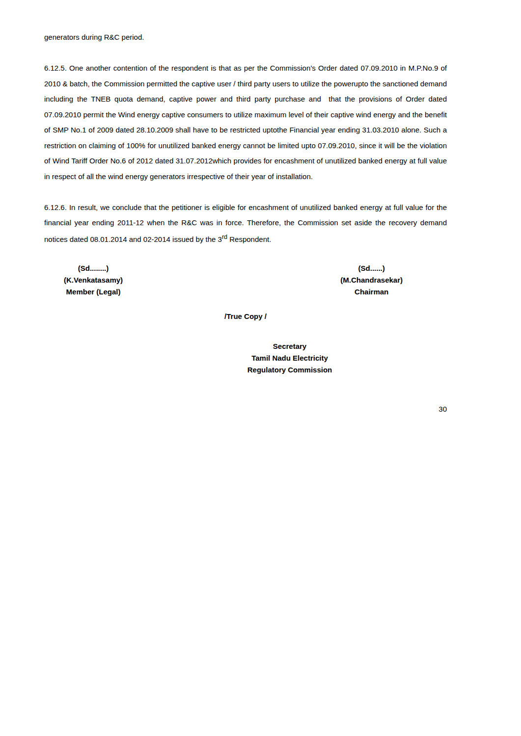generators during R&C period.
6.12.5. One another contention of the respondent is that as per the Commission’s Order dated 07.09.2010 in M.P.No.9 of 2010 & batch, the Commission permitted the captive user / third party users to utilize the powerupto the sanctioned demand including the TNEB quota demand, captive power and third party purchase and that the provisions of Order dated 07.09.2010 permit the Wind energy captive consumers to utilize maximum level of their captive wind energy and the benefit of SMP No.1 of 2009 dated 28.10.2009 shall have to be restricted uptothe Financial year ending 31.03.2010 alone. Such a restriction on claiming of 100% for unutilized banked energy cannot be limited upto 07.09.2010, since it will be the violation of Wind Tariff Order No.6 of 2012 dated 31.07.2012which provides for encashment of unutilized banked energy at full value in respect of all the wind energy generators irrespective of their year of installation.
6.12.6. In result, we conclude that the petitioner is eligible for encashment of unutilized banked energy at full value for the financial year ending 2011-12 when the R&C was in force. Therefore, the Commission set aside the recovery demand notices dated 08.01.2014 and 02-2014 issued by the 3rd Respondent.
(Sd........)
(K.Venkatasamy)
Member (Legal)
(Sd......)
(M.Chandrasekar)
Chairman
/True Copy /
Secretary
Tamil Nadu Electricity
Regulatory Commission
30